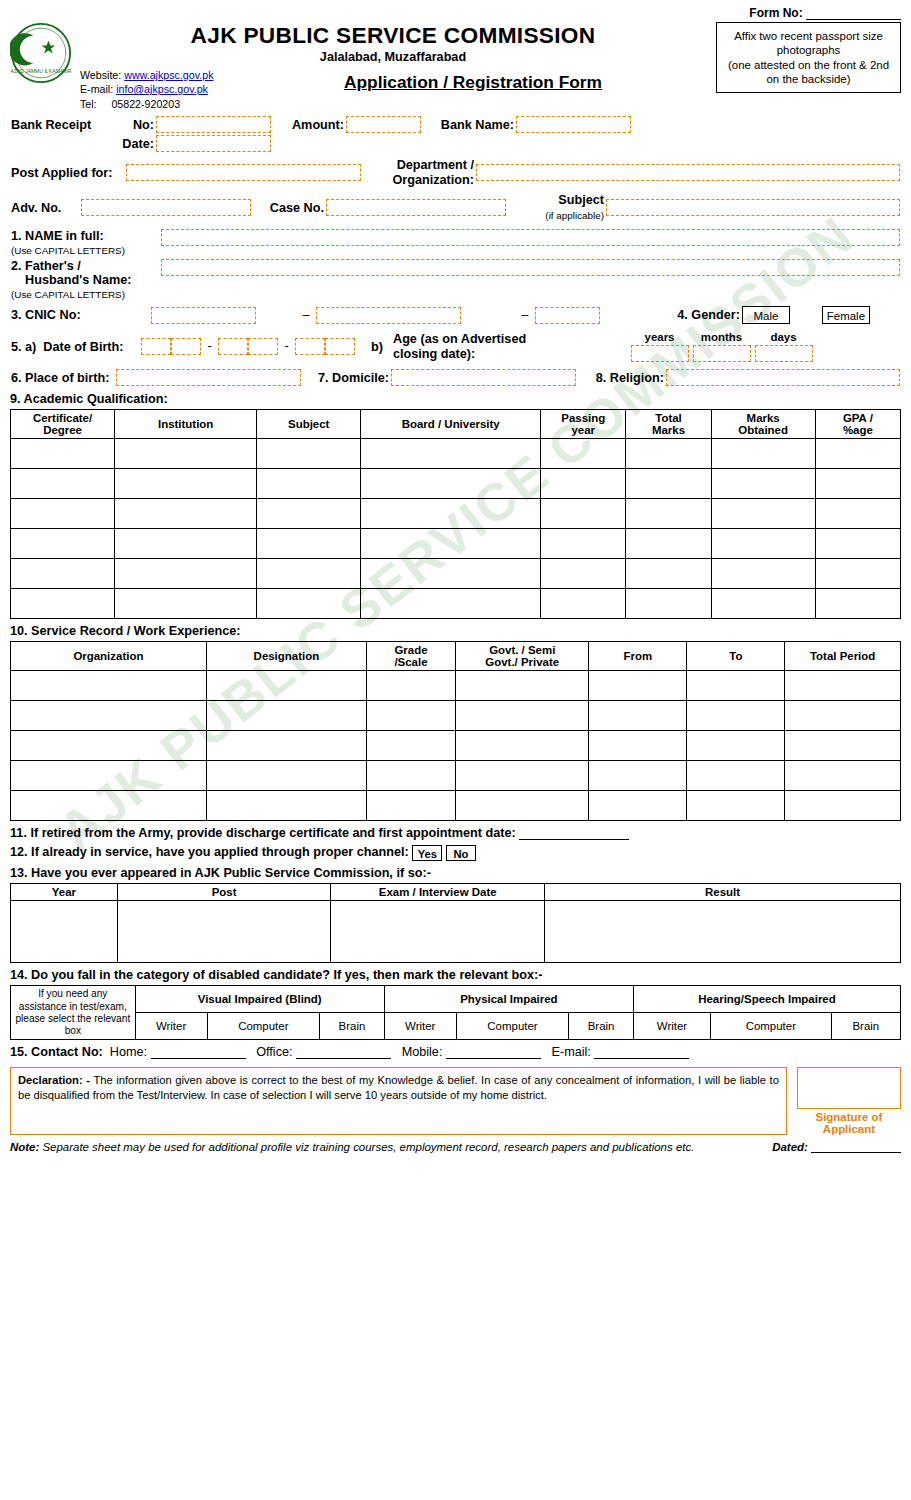AJK PUBLIC SERVICE COMMISSION
Form No:
AZAD JAMMU & KASHMIR
Affix two recent passport size photographs
(one attested on the front & 2nd on the backside)
AJK PUBLIC SERVICE COMMISSION
Jalalabad, Muzaffarabad
Website: www.ajkpsc.gov.pk
E-mail: info@ajkpsc.gov.pk
Tel: 05822-920203
Application / Registration Form
| Bank Receipt | No: | | Amount: | | Bank Name: | |
| | Date: | | |
| Post Applied for: | | Department / Organization: | |
| Adv. No. | | Case No. | | Subject (if applicable) | |
| 1. NAME in full: (Use CAPITAL LETTERS) | |
| 2. Father's / Husband's Name: (Use CAPITAL LETTERS) | |
| 3. CNIC No: | | – | | – | | 4. Gender: | Male | Female |
| 5. a) Date of Birth: | - - | b) | Age (as on Advertised closing date): | / years / months / days / |
| 6. Place of birth: | | 7. Domicile: | | 8. Religion: | |
9. Academic Qualification:
| Certificate/ Degree | Institution | Subject | Board / University | Passing year | Total Marks | Marks Obtained | GPA / %age |
| --- | --- | --- | --- | --- | --- | --- | --- |
10. Service Record / Work Experience:
| Organization | Designation | Grade /Scale | Govt. / Semi Govt./ Private | From | To | Total Period |
| --- | --- | --- | --- | --- | --- | --- |
11. If retired from the Army, provide discharge certificate and first appointment date:
12. If already in service, have you applied through proper channel: Yes No
13. Have you ever appeared in AJK Public Service Commission, if so:-
| Year | Post | Exam / Interview Date | Result |
| --- | --- | --- | --- |
14. Do you fall in the category of disabled candidate? If yes, then mark the relevant box:-
| If you need any assistance in test/exam, please select the relevant box | Visual Impaired (Blind) | Physical Impaired | Hearing/Speech Impaired |
| Writer | Computer | Brain | Writer | Computer | Brain | Writer | Computer | Brain |
15. Contact No: Home: Office: Mobile: E-mail:
Declaration: - The information given above is correct to the best of my Knowledge & belief. In case of any concealment of information, I will be liable to be disqualified from the Test/Interview. In case of selection I will serve 10 years outside of my home district.
Signature of Applicant
Note: Separate sheet may be used for additional profile viz training courses, employment record, research papers and publications etc.
Dated: